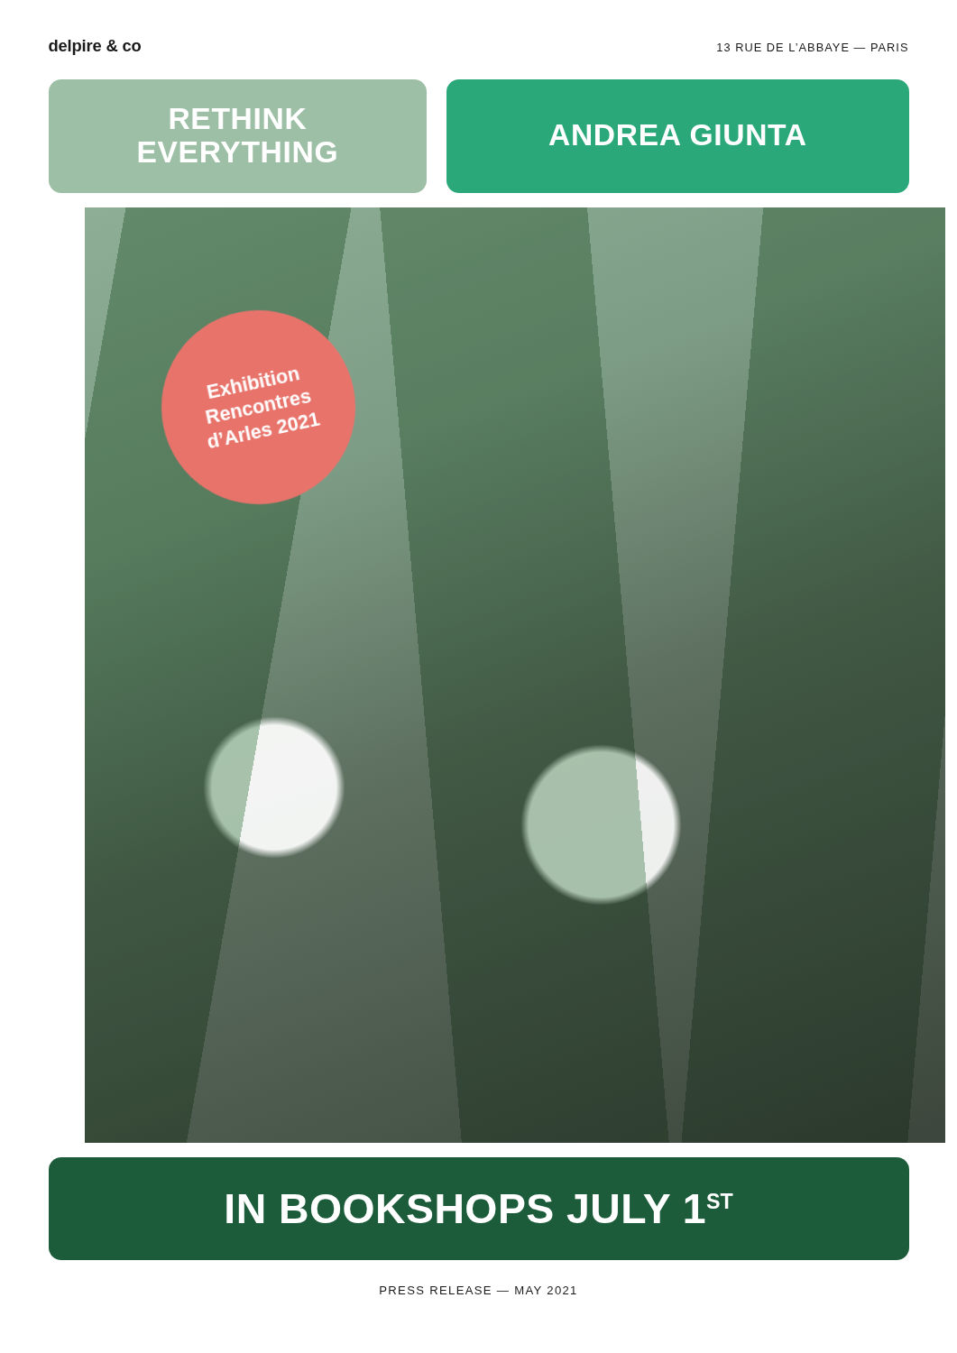delpire & co
13 Rue de l’Abbaye — Paris
Rethink
Everything
Andrea Giunta
Exhibition
Rencontres
d’Arles 2021
In bookshops July 1st
Press Release — May 2021